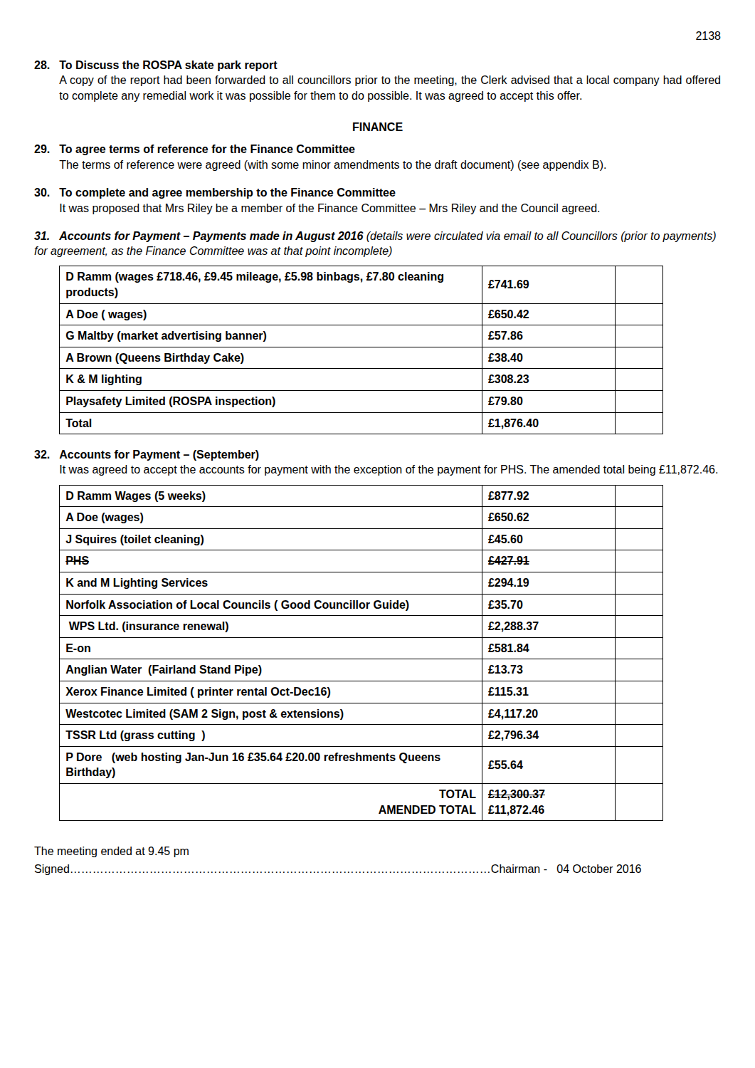2138
28. To Discuss the ROSPA skate park report
A copy of the report had been forwarded to all councillors prior to the meeting, the Clerk advised that a local company had offered to complete any remedial work it was possible for them to do possible. It was agreed to accept this offer.
FINANCE
29. To agree terms of reference for the Finance Committee
The terms of reference were agreed (with some minor amendments to the draft document) (see appendix B).
30. To complete and agree membership to the Finance Committee
It was proposed that Mrs Riley be a member of the Finance Committee – Mrs Riley and the Council agreed.
31. Accounts for Payment – Payments made in August 2016 (details were circulated via email to all Councillors (prior to payments) for agreement, as the Finance Committee was at that point incomplete)
| D Ramm (wages £718.46, £9.45 mileage, £5.98 binbags, £7.80 cleaning products) | £741.69 | |
| A Doe ( wages) | £650.42 | |
| G Maltby (market advertising banner) | £57.86 | |
| A Brown (Queens Birthday Cake) | £38.40 | |
| K & M lighting | £308.23 | |
| Playsafety Limited (ROSPA inspection) | £79.80 | |
| Total | £1,876.40 | |
32. Accounts for Payment – (September)
It was agreed to accept the accounts for payment with the exception of the payment for PHS. The amended total being £11,872.46.
| D Ramm Wages (5 weeks) | £877.92 | |
| A Doe (wages) | £650.62 | |
| J Squires (toilet cleaning) | £45.60 | |
| PHS | £427.91 | |
| K and M Lighting Services | £294.19 | |
| Norfolk Association of Local Councils ( Good Councillor Guide) | £35.70 | |
| WPS Ltd. (insurance renewal) | £2,288.37 | |
| E-on | £581.84 | |
| Anglian Water (Fairland Stand Pipe) | £13.73 | |
| Xerox Finance Limited ( printer rental Oct-Dec16) | £115.31 | |
| Westcotec Limited (SAM 2 Sign, post & extensions) | £4,117.20 | |
| TSSR Ltd (grass cutting ) | £2,796.34 | |
| P Dore (web hosting Jan-Jun 16 £35.64 £20.00 refreshments Queens Birthday) | £55.64 | |
| TOTAL AMENDED TOTAL | £12,300.37 £11,872.46 | |
The meeting ended at 9.45 pm
Signed…………………………………………………………………………………………………Chairman - 04 October 2016